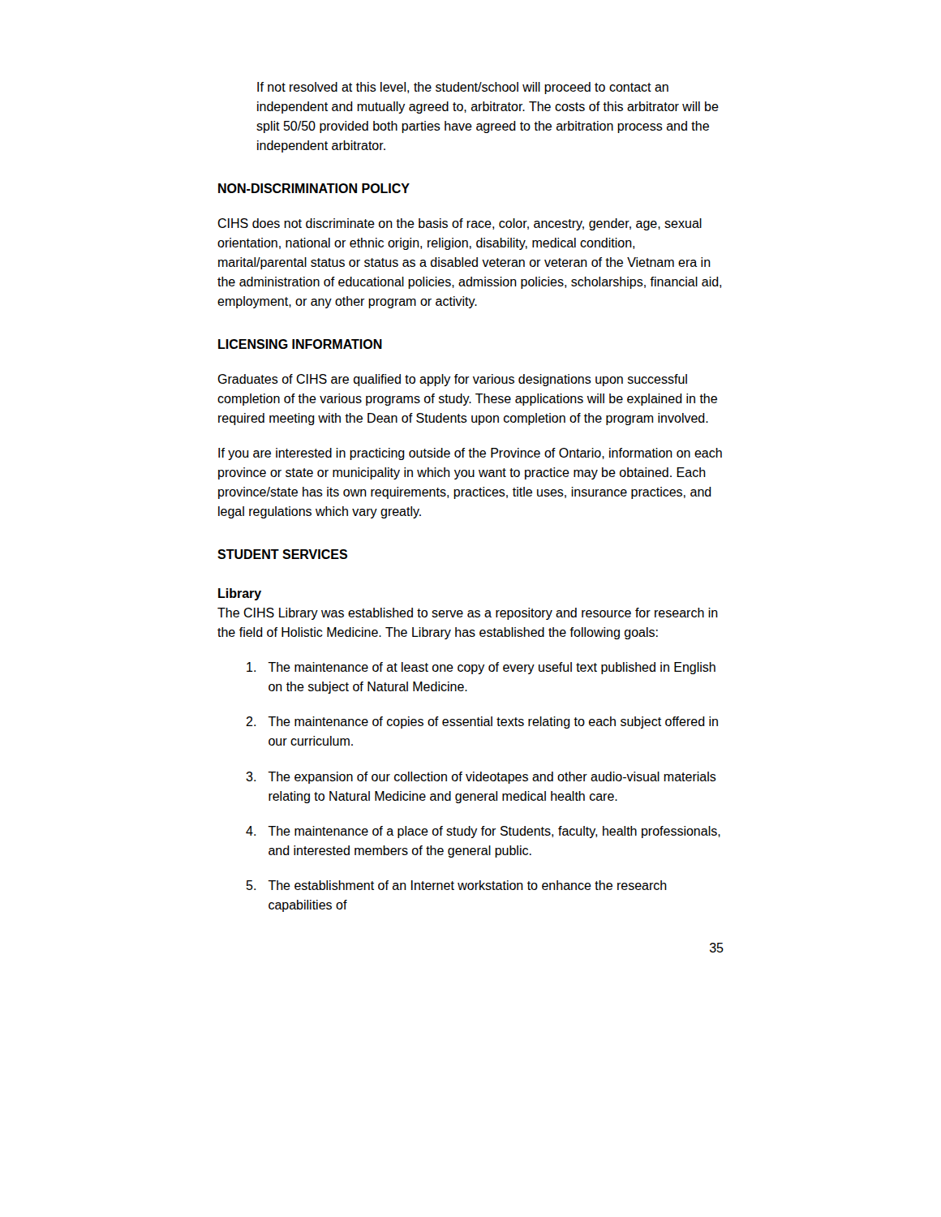If not resolved at this level, the student/school will proceed to contact an independent and mutually agreed to, arbitrator. The costs of this arbitrator will be split 50/50 provided both parties have agreed to the arbitration process and the independent arbitrator.
NON-DISCRIMINATION POLICY
CIHS does not discriminate on the basis of race, color, ancestry, gender, age, sexual orientation, national or ethnic origin, religion, disability, medical condition, marital/parental status or status as a disabled veteran or veteran of the Vietnam era in the administration of educational policies, admission policies, scholarships, financial aid, employment, or any other program or activity.
LICENSING INFORMATION
Graduates of CIHS are qualified to apply for various designations upon successful completion of the various programs of study. These applications will be explained in the required meeting with the Dean of Students upon completion of the program involved.
If you are interested in practicing outside of the Province of Ontario, information on each province or state or municipality in which you want to practice may be obtained. Each province/state has its own requirements, practices, title uses, insurance practices, and legal regulations which vary greatly.
STUDENT SERVICES
Library
The CIHS Library was established to serve as a repository and resource for research in the field of Holistic Medicine. The Library has established the following goals:
The maintenance of at least one copy of every useful text published in English on the subject of Natural Medicine.
The maintenance of copies of essential texts relating to each subject offered in our curriculum.
The expansion of our collection of videotapes and other audio-visual materials relating to Natural Medicine and general medical health care.
The maintenance of a place of study for Students, faculty, health professionals, and interested members of the general public.
The establishment of an Internet workstation to enhance the research capabilities of
35